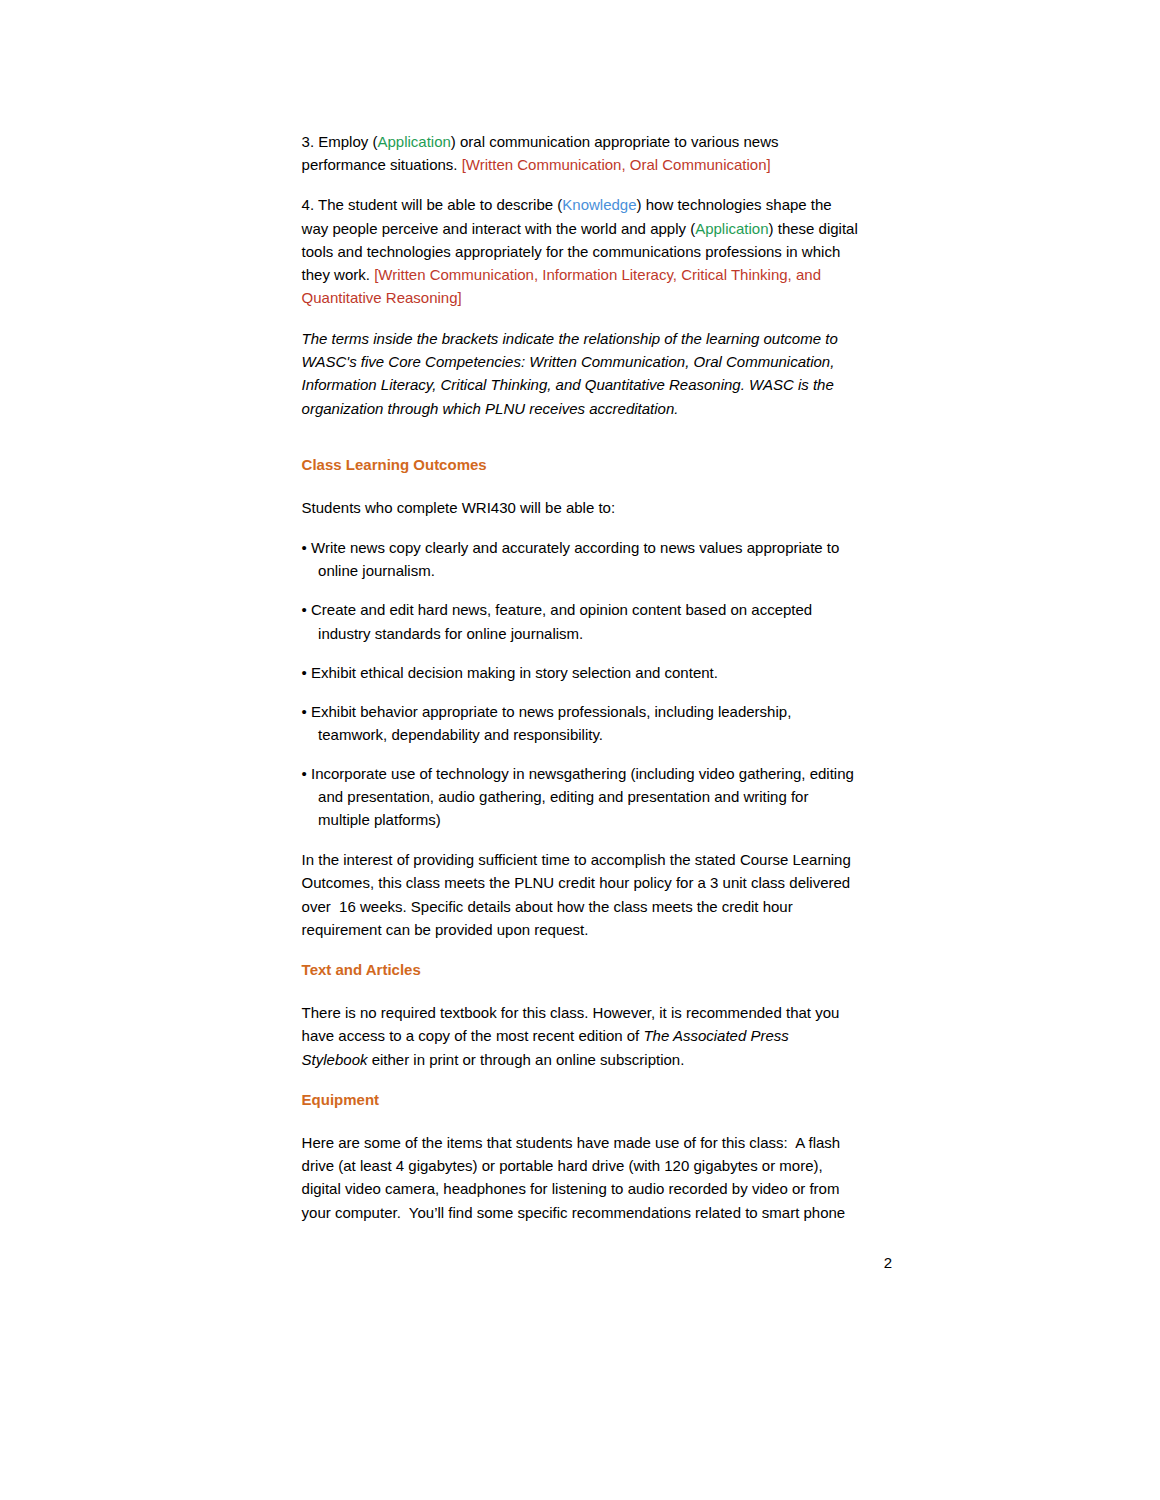3. Employ (Application) oral communication appropriate to various news performance situations. [Written Communication, Oral Communication]
4. The student will be able to describe (Knowledge) how technologies shape the way people perceive and interact with the world and apply (Application) these digital tools and technologies appropriately for the communications professions in which they work. [Written Communication, Information Literacy, Critical Thinking, and Quantitative Reasoning]
The terms inside the brackets indicate the relationship of the learning outcome to WASC's five Core Competencies: Written Communication, Oral Communication, Information Literacy, Critical Thinking, and Quantitative Reasoning. WASC is the organization through which PLNU receives accreditation.
Class Learning Outcomes
Students who complete WRI430 will be able to:
• Write news copy clearly and accurately according to news values appropriate to online journalism.
• Create and edit hard news, feature, and opinion content based on accepted industry standards for online journalism.
• Exhibit ethical decision making in story selection and content.
• Exhibit behavior appropriate to news professionals, including leadership, teamwork, dependability and responsibility.
• Incorporate use of technology in newsgathering (including video gathering, editing and presentation, audio gathering, editing and presentation and writing for multiple platforms)
In the interest of providing sufficient time to accomplish the stated Course Learning Outcomes, this class meets the PLNU credit hour policy for a 3 unit class delivered over 16 weeks. Specific details about how the class meets the credit hour requirement can be provided upon request.
Text and Articles
There is no required textbook for this class. However, it is recommended that you have access to a copy of the most recent edition of The Associated Press Stylebook either in print or through an online subscription.
Equipment
Here are some of the items that students have made use of for this class: A flash drive (at least 4 gigabytes) or portable hard drive (with 120 gigabytes or more), digital video camera, headphones for listening to audio recorded by video or from your computer. You’ll find some specific recommendations related to smart phone
2